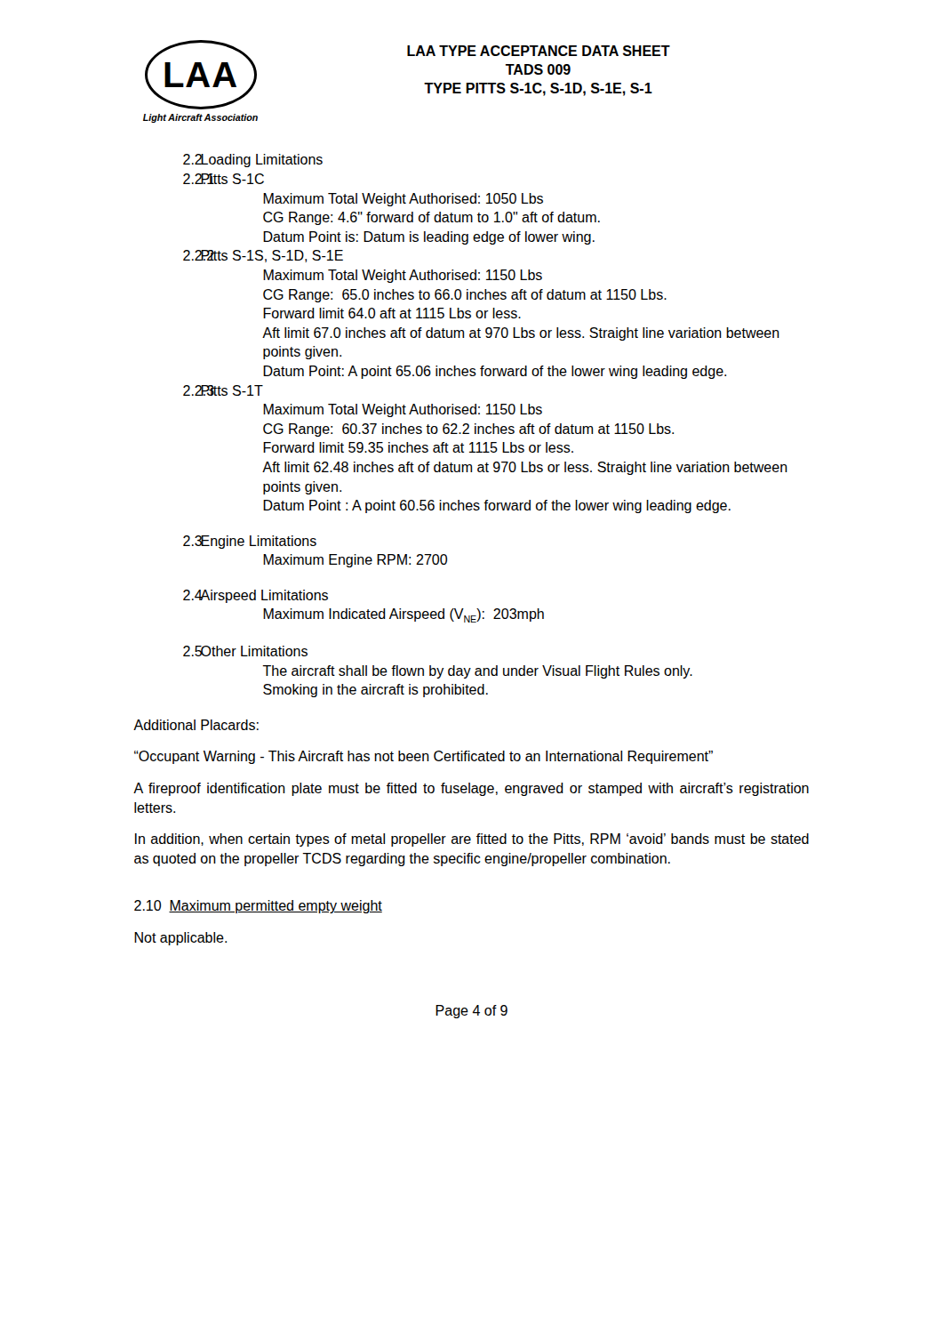LAA
Light Aircraft Association
LAA TYPE ACCEPTANCE DATA SHEET
TADS 009
TYPE PITTS S-1C, S-1D, S-1E, S-1
2.2
Loading Limitations
2.2.1
Pitts S-1C
Maximum Total Weight Authorised: 1050 Lbs
CG Range: 4.6" forward of datum to 1.0" aft of datum.
Datum Point is: Datum is leading edge of lower wing.
2.2.2
Pitts S-1S, S-1D, S-1E
Maximum Total Weight Authorised: 1150 Lbs
CG Range: 65.0 inches to 66.0 inches aft of datum at 1150 Lbs.
Forward limit 64.0 aft at 1115 Lbs or less.
Aft limit 67.0 inches aft of datum at 970 Lbs or less. Straight line variation between points given.
Datum Point: A point 65.06 inches forward of the lower wing leading edge.
2.2.3
Pitts S-1T
Maximum Total Weight Authorised: 1150 Lbs
CG Range: 60.37 inches to 62.2 inches aft of datum at 1150 Lbs.
Forward limit 59.35 inches aft at 1115 Lbs or less.
Aft limit 62.48 inches aft of datum at 970 Lbs or less. Straight line variation between points given.
Datum Point : A point 60.56 inches forward of the lower wing leading edge.
2.3
Engine Limitations
Maximum Engine RPM: 2700
2.4
Airspeed Limitations
Maximum Indicated Airspeed (VNE): 203mph
2.5
Other Limitations
The aircraft shall be flown by day and under Visual Flight Rules only.
Smoking in the aircraft is prohibited.
Additional Placards:
“Occupant Warning - This Aircraft has not been Certificated to an International Requirement”
A fireproof identification plate must be fitted to fuselage, engraved or stamped with aircraft’s registration letters.
In addition, when certain types of metal propeller are fitted to the Pitts, RPM ‘avoid’ bands must be stated as quoted on the propeller TCDS regarding the specific engine/propeller combination.
2.10 Maximum permitted empty weight
Not applicable.
Page 4 of 9